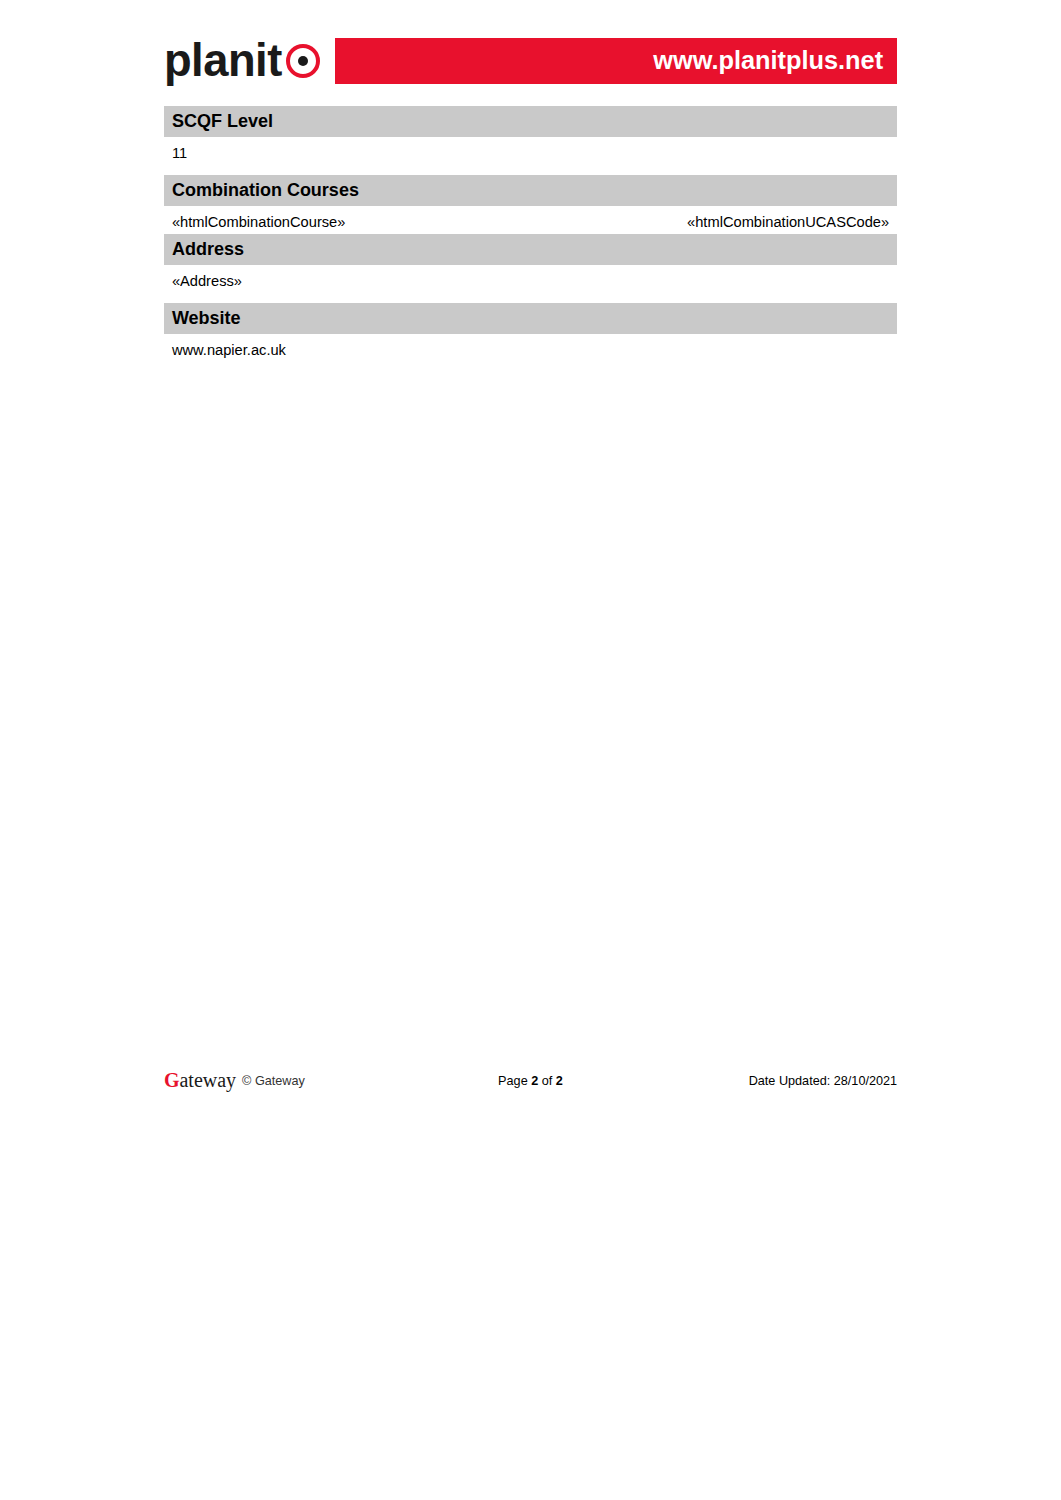planit
www.planitplus.net
SCQF Level
11
Combination Courses
«htmlCombinationCourse» «htmlCombinationUCASCode»
Address
«Address»
Website
www.napier.ac.uk
Gateway © Gateway
Page 2 of 2
Date Updated: 28/10/2021